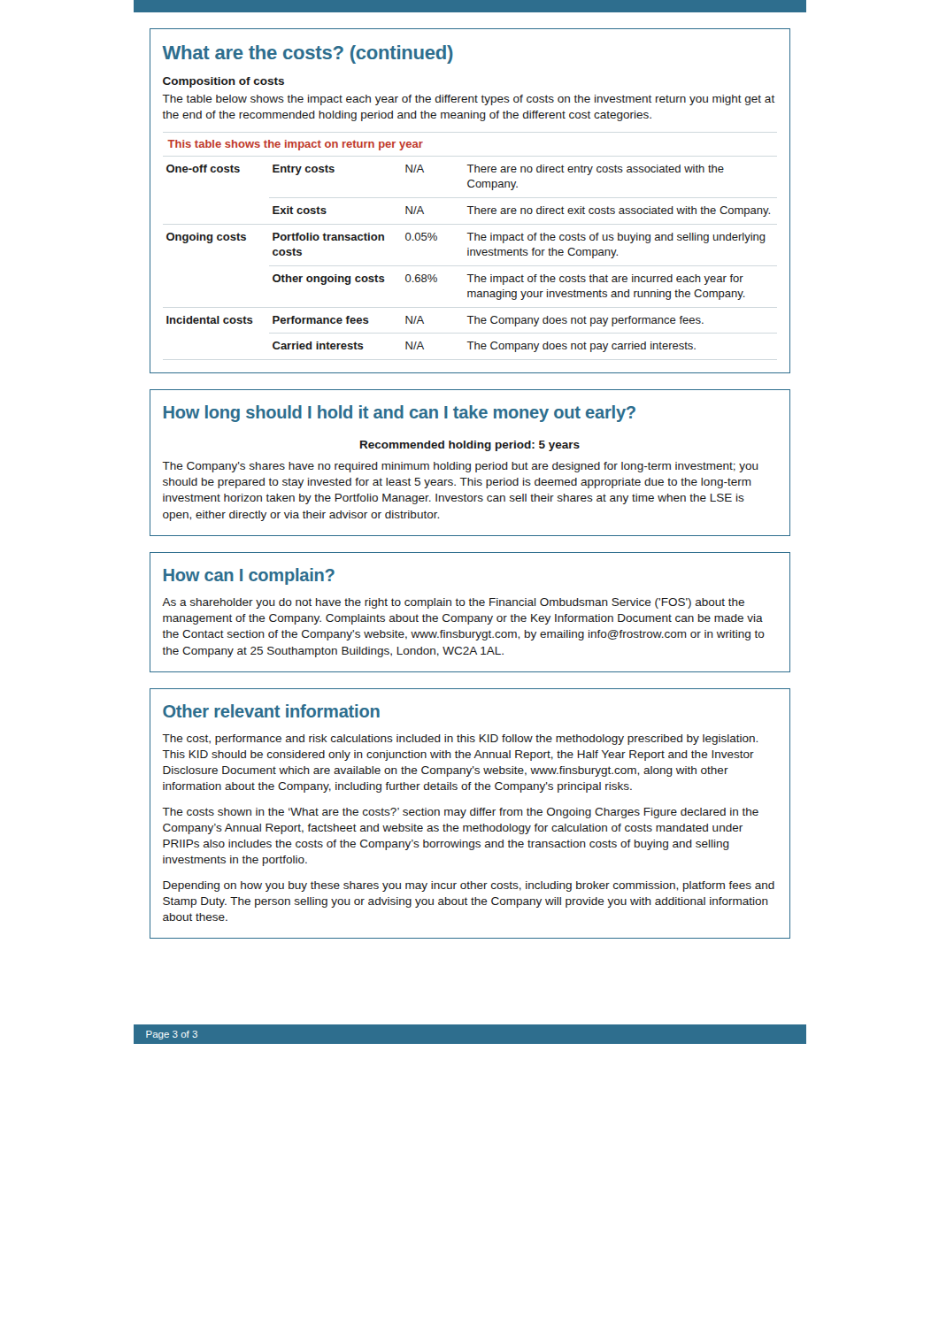What are the costs? (continued)
Composition of costs
The table below shows the impact each year of the different types of costs on the investment return you might get at the end of the recommended holding period and the meaning of the different cost categories.
| This table shows the impact on return per year |
| One-off costs | Entry costs | N/A | There are no direct entry costs associated with the Company. |
| Exit costs | N/A | There are no direct exit costs associated with the Company. |
| Ongoing costs | Portfolio transaction costs | 0.05% | The impact of the costs of us buying and selling underlying investments for the Company. |
| Other ongoing costs | 0.68% | The impact of the costs that are incurred each year for managing your investments and running the Company. |
| Incidental costs | Performance fees | N/A | The Company does not pay performance fees. |
| Carried interests | N/A | The Company does not pay carried interests. |
How long should I hold it and can I take money out early?
Recommended holding period: 5 years
The Company's shares have no required minimum holding period but are designed for long-term investment; you should be prepared to stay invested for at least 5 years. This period is deemed appropriate due to the long-term investment horizon taken by the Portfolio Manager. Investors can sell their shares at any time when the LSE is open, either directly or via their advisor or distributor.
How can I complain?
As a shareholder you do not have the right to complain to the Financial Ombudsman Service ('FOS') about the management of the Company. Complaints about the Company or the Key Information Document can be made via the Contact section of the Company's website, www.finsburygt.com, by emailing info@frostrow.com or in writing to the Company at 25 Southampton Buildings, London, WC2A 1AL.
Other relevant information
The cost, performance and risk calculations included in this KID follow the methodology prescribed by legislation. This KID should be considered only in conjunction with the Annual Report, the Half Year Report and the Investor Disclosure Document which are available on the Company's website, www.finsburygt.com, along with other information about the Company, including further details of the Company's principal risks.
The costs shown in the ‘What are the costs?’ section may differ from the Ongoing Charges Figure declared in the Company’s Annual Report, factsheet and website as the methodology for calculation of costs mandated under PRIIPs also includes the costs of the Company’s borrowings and the transaction costs of buying and selling investments in the portfolio.
Depending on how you buy these shares you may incur other costs, including broker commission, platform fees and Stamp Duty. The person selling you or advising you about the Company will provide you with additional information about these.
Page 3 of 3